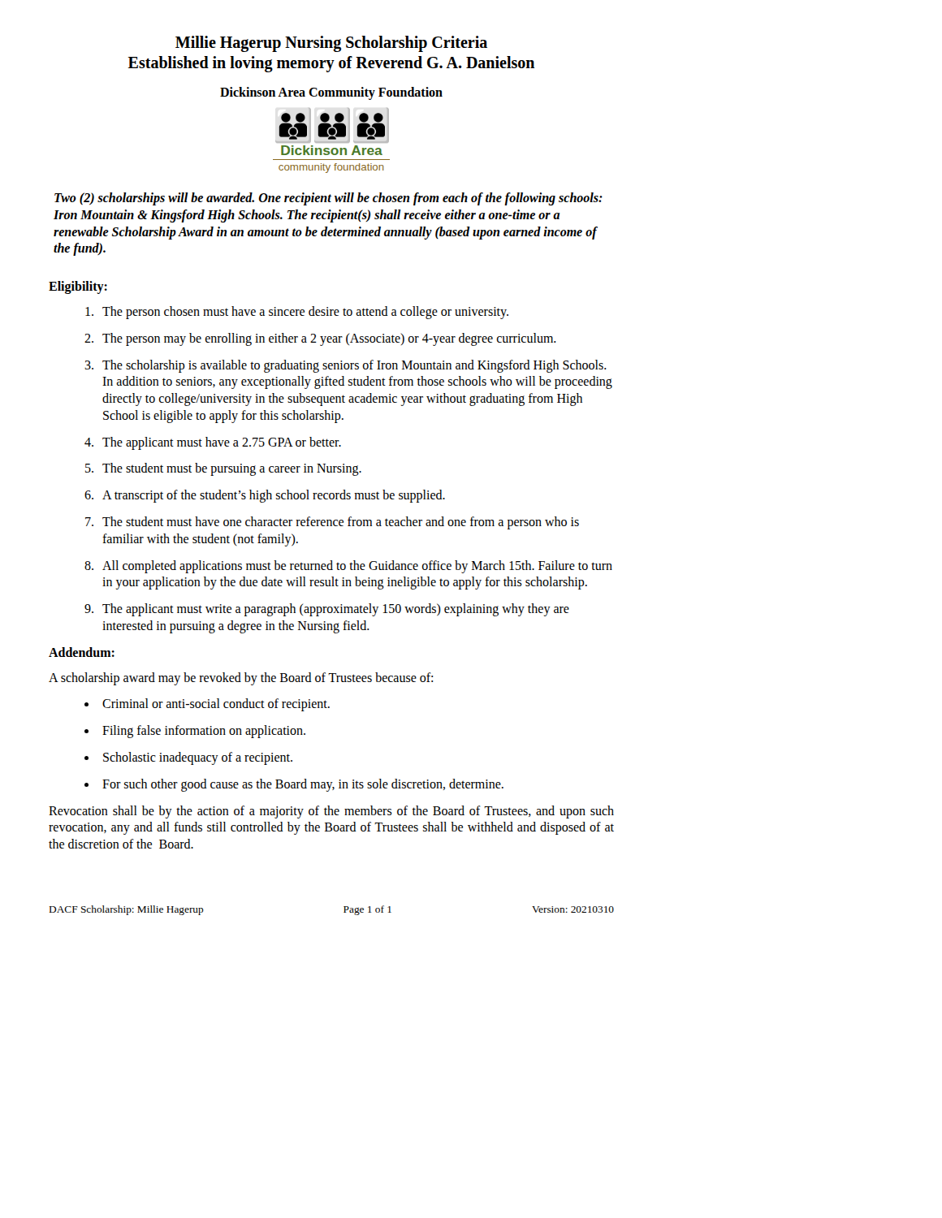Millie Hagerup Nursing Scholarship Criteria
Established in loving memory of Reverend G. A. Danielson
Dickinson Area Community Foundation
👪👪👪
Dickinson Area
community foundation
Two (2) scholarships will be awarded. One recipient will be chosen from each of the following schools: Iron Mountain & Kingsford High Schools. The recipient(s) shall receive either a one-time or a renewable Scholarship Award in an amount to be determined annually (based upon earned income of the fund).
Eligibility:
The person chosen must have a sincere desire to attend a college or university.
The person may be enrolling in either a 2 year (Associate) or 4-year degree curriculum.
The scholarship is available to graduating seniors of Iron Mountain and Kingsford High Schools. In addition to seniors, any exceptionally gifted student from those schools who will be proceeding directly to college/university in the subsequent academic year without graduating from High School is eligible to apply for this scholarship.
The applicant must have a 2.75 GPA or better.
The student must be pursuing a career in Nursing.
A transcript of the student’s high school records must be supplied.
The student must have one character reference from a teacher and one from a person who is familiar with the student (not family).
All completed applications must be returned to the Guidance office by March 15th. Failure to turn in your application by the due date will result in being ineligible to apply for this scholarship.
The applicant must write a paragraph (approximately 150 words) explaining why they are interested in pursuing a degree in the Nursing field.
Addendum:
A scholarship award may be revoked by the Board of Trustees because of:
Criminal or anti-social conduct of recipient.
Filing false information on application.
Scholastic inadequacy of a recipient.
For such other good cause as the Board may, in its sole discretion, determine.
Revocation shall be by the action of a majority of the members of the Board of Trustees, and upon such revocation, any and all funds still controlled by the Board of Trustees shall be withheld and disposed of at the discretion of the Board.
DACF Scholarship: Millie Hagerup Page 1 of 1 Version: 20210310